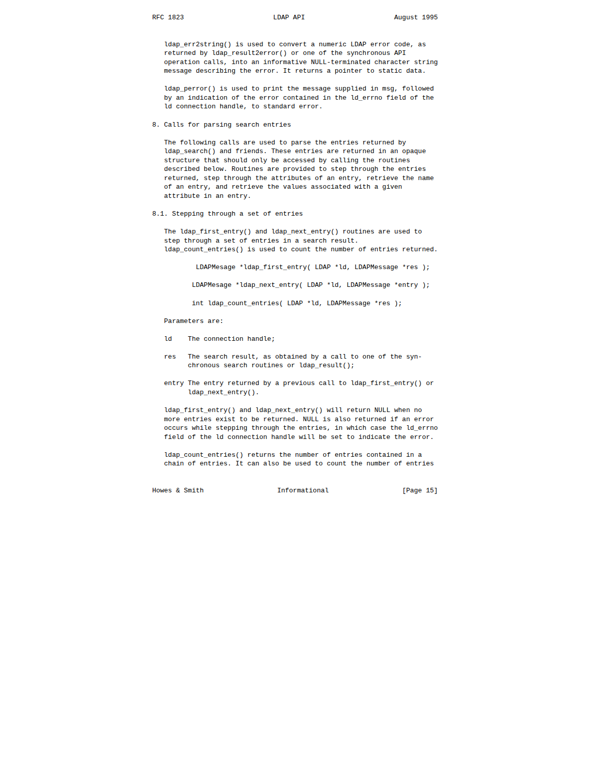RFC 1823 LDAP API August 1995
ldap_err2string() is used to convert a numeric LDAP error code, as returned by ldap_result2error() or one of the synchronous API operation calls, into an informative NULL-terminated character string message describing the error. It returns a pointer to static data.
ldap_perror() is used to print the message supplied in msg, followed by an indication of the error contained in the ld_errno field of the ld connection handle, to standard error.
8. Calls for parsing search entries
The following calls are used to parse the entries returned by ldap_search() and friends. These entries are returned in an opaque structure that should only be accessed by calling the routines described below. Routines are provided to step through the entries returned, step through the attributes of an entry, retrieve the name of an entry, and retrieve the values associated with a given attribute in an entry.
8.1. Stepping through a set of entries
The ldap_first_entry() and ldap_next_entry() routines are used to step through a set of entries in a search result. ldap_count_entries() is used to count the number of entries returned.
  LDAPMesage *ldap_first_entry( LDAP *ld, LDAPMessage *res );
 LDAPMesage *ldap_next_entry( LDAP *ld, LDAPMessage *entry );
 int ldap_count_entries( LDAP *ld, LDAPMessage *res );
Parameters are:
ld
The connection handle;
res
The search result, as obtained by a call to one of the syn-
chronous search routines or ldap_result();
entry
The entry returned by a previous call to ldap_first_entry() or
ldap_next_entry().
ldap_first_entry() and ldap_next_entry() will return NULL when no more entries exist to be returned. NULL is also returned if an error occurs while stepping through the entries, in which case the ld_errno field of the ld connection handle will be set to indicate the error.
ldap_count_entries() returns the number of entries contained in a chain of entries. It can also be used to count the number of entries
Howes & Smith Informational [Page 15]